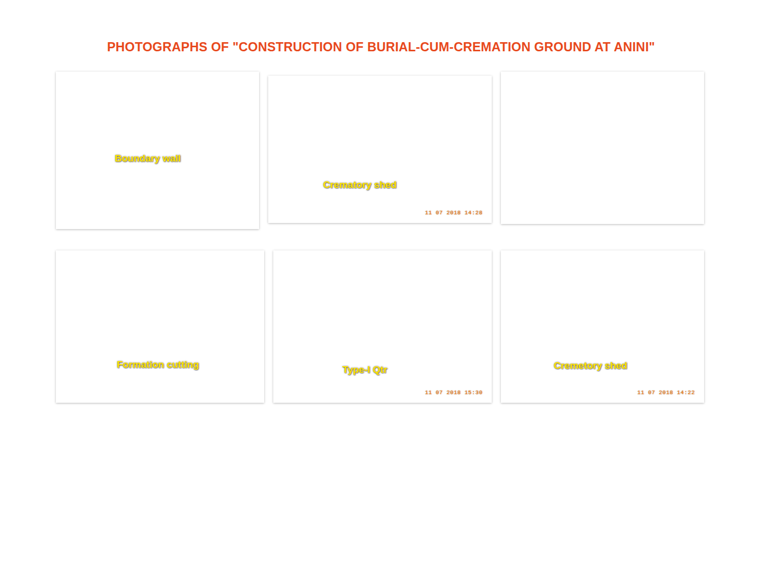PHOTOGRAPHS OF "CONSTRUCTION OF BURIAL-CUM-CREMATION GROUND AT ANINI"
Boundary wall
Crematory shed
11 07 2018 14:28
Formation cutting
Type-I Qtr
11 07 2018 15:30
Cremetory shed
11 07 2018 14:22